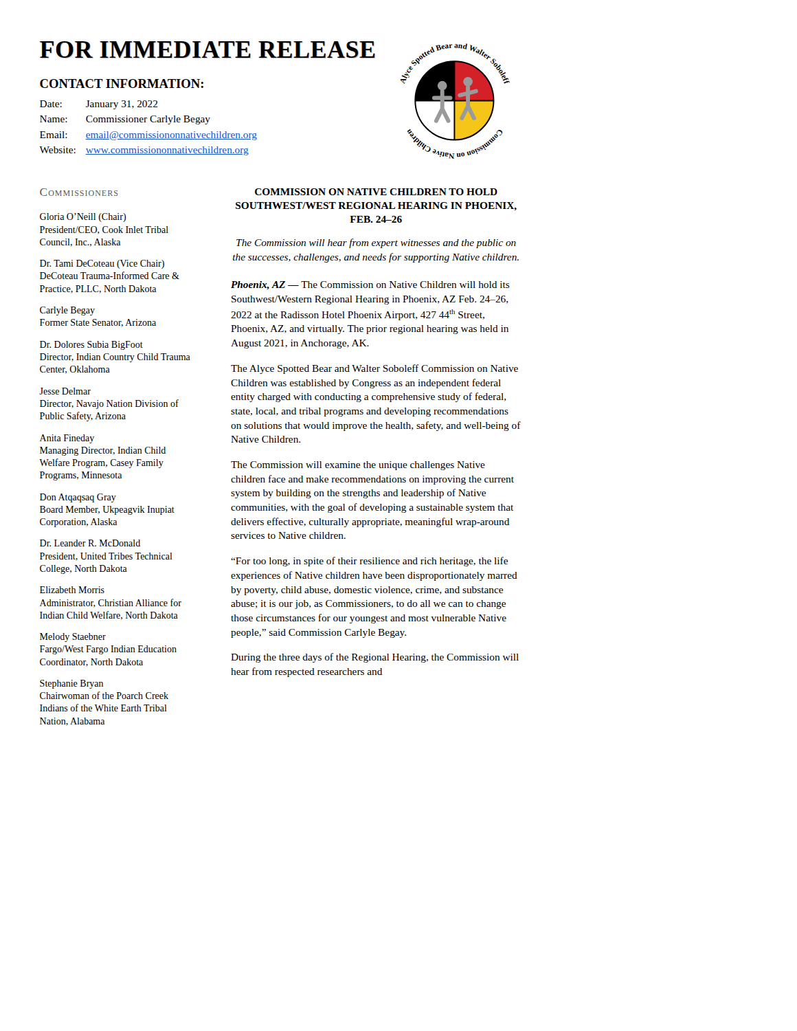FOR IMMEDIATE RELEASE
CONTACT INFORMATION:
| Date: | January 31, 2022 |
| Name: | Commissioner Carlyle Begay |
| Email: | email@commissiononnativechildren.org |
| Website: | www.commissiononnativechildren.org |
Alyce Spotted Bear and Walter Soboleff Commission on Native Children
Commissioners
Gloria O’Neill (Chair) President/CEO, Cook Inlet Tribal Council, Inc., Alaska
Dr. Tami DeCoteau (Vice Chair) DeCoteau Trauma-Informed Care & Practice, PLLC, North Dakota
Carlyle Begay Former State Senator, Arizona
Dr. Dolores Subia BigFoot Director, Indian Country Child Trauma Center, Oklahoma
Jesse Delmar Director, Navajo Nation Division of Public Safety, Arizona
Anita Fineday Managing Director, Indian Child Welfare Program, Casey Family Programs, Minnesota
Don Atqaqsaq Gray Board Member, Ukpeagvik Inupiat Corporation, Alaska
Dr. Leander R. McDonald President, United Tribes Technical College, North Dakota
Elizabeth Morris Administrator, Christian Alliance for Indian Child Welfare, North Dakota
Melody Staebner Fargo/West Fargo Indian Education Coordinator, North Dakota
Stephanie Bryan Chairwoman of the Poarch Creek Indians of the White Earth Tribal Nation, Alabama
Commission on Native Children to Hold Southwest/West Regional Hearing in Phoenix, Feb. 24–26
The Commission will hear from expert witnesses and the public on the successes, challenges, and needs for supporting Native children.
Phoenix, AZ — The Commission on Native Children will hold its Southwest/Western Regional Hearing in Phoenix, AZ Feb. 24–26, 2022 at the Radisson Hotel Phoenix Airport, 427 44th Street, Phoenix, AZ, and virtually. The prior regional hearing was held in August 2021, in Anchorage, AK.
The Alyce Spotted Bear and Walter Soboleff Commission on Native Children was established by Congress as an independent federal entity charged with conducting a comprehensive study of federal, state, local, and tribal programs and developing recommendations on solutions that would improve the health, safety, and well-being of Native Children.
The Commission will examine the unique challenges Native children face and make recommendations on improving the current system by building on the strengths and leadership of Native communities, with the goal of developing a sustainable system that delivers effective, culturally appropriate, meaningful wrap-around services to Native children.
“For too long, in spite of their resilience and rich heritage, the life experiences of Native children have been disproportionately marred by poverty, child abuse, domestic violence, crime, and substance abuse; it is our job, as Commissioners, to do all we can to change those circumstances for our youngest and most vulnerable Native people,” said Commission Carlyle Begay.
During the three days of the Regional Hearing, the Commission will hear from respected researchers and